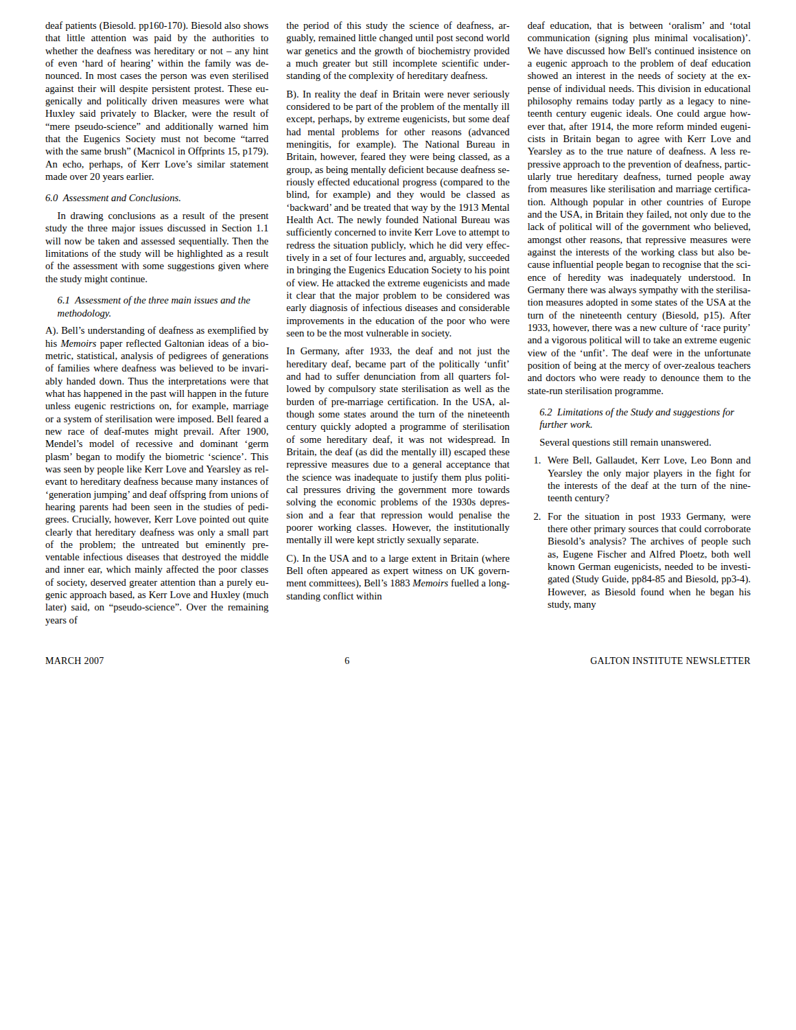deaf patients (Biesold. pp160-170). Biesold also shows that little attention was paid by the authorities to whether the deafness was hereditary or not – any hint of even ‘hard of hearing’ within the family was denounced. In most cases the person was even sterilised against their will despite persistent protest. These eugenically and politically driven measures were what Huxley said privately to Blacker, were the result of “mere pseudo-science” and additionally warned him that the Eugenics Society must not become “tarred with the same brush” (Macnicol in Offprints 15, p179). An echo, perhaps, of Kerr Love’s similar statement made over 20 years earlier.
6.0 Assessment and Conclusions.
In drawing conclusions as a result of the present study the three major issues discussed in Section 1.1 will now be taken and assessed sequentially. Then the limitations of the study will be highlighted as a result of the assessment with some suggestions given where the study might continue.
6.1 Assessment of the three main issues and the methodology.
A). Bell’s understanding of deafness as exemplified by his Memoirs paper reflected Galtonian ideas of a biometric, statistical, analysis of pedigrees of generations of families where deafness was believed to be invariably handed down. Thus the interpretations were that what has happened in the past will happen in the future unless eugenic restrictions on, for example, marriage or a system of sterilisation were imposed. Bell feared a new race of deaf-mutes might prevail. After 1900, Mendel’s model of recessive and dominant ‘germ plasm’ began to modify the biometric ‘science’. This was seen by people like Kerr Love and Yearsley as relevant to hereditary deafness because many instances of ‘generation jumping’ and deaf offspring from unions of hearing parents had been seen in the studies of pedigrees. Crucially, however, Kerr Love pointed out quite clearly that hereditary deafness was only a small part of the problem; the untreated but eminently preventable infectious diseases that destroyed the middle and inner ear, which mainly affected the poor classes of society, deserved greater attention than a purely eugenic approach based, as Kerr Love and Huxley (much later) said, on “pseudo-science”. Over the remaining years of
the period of this study the science of deafness, arguably, remained little changed until post second world war genetics and the growth of biochemistry provided a much greater but still incomplete scientific understanding of the complexity of hereditary deafness.
B). In reality the deaf in Britain were never seriously considered to be part of the problem of the mentally ill except, perhaps, by extreme eugenicists, but some deaf had mental problems for other reasons (advanced meningitis, for example). The National Bureau in Britain, however, feared they were being classed, as a group, as being mentally deficient because deafness seriously effected educational progress (compared to the blind, for example) and they would be classed as ‘backward’ and be treated that way by the 1913 Mental Health Act. The newly founded National Bureau was sufficiently concerned to invite Kerr Love to attempt to redress the situation publicly, which he did very effectively in a set of four lectures and, arguably, succeeded in bringing the Eugenics Education Society to his point of view. He attacked the extreme eugenicists and made it clear that the major problem to be considered was early diagnosis of infectious diseases and considerable improvements in the education of the poor who were seen to be the most vulnerable in society.
In Germany, after 1933, the deaf and not just the hereditary deaf, became part of the politically ‘unfit’ and had to suffer denunciation from all quarters followed by compulsory state sterilisation as well as the burden of pre-marriage certification. In the USA, although some states around the turn of the nineteenth century quickly adopted a programme of sterilisation of some hereditary deaf, it was not widespread. In Britain, the deaf (as did the mentally ill) escaped these repressive measures due to a general acceptance that the science was inadequate to justify them plus political pressures driving the government more towards solving the economic problems of the 1930s depression and a fear that repression would penalise the poorer working classes. However, the institutionally mentally ill were kept strictly sexually separate.
C). In the USA and to a large extent in Britain (where Bell often appeared as expert witness on UK government committees), Bell’s 1883 Memoirs fuelled a long-standing conflict within
deaf education, that is between ‘oralism’ and ‘total communication (signing plus minimal vocalisation)’. We have discussed how Bell's continued insistence on a eugenic approach to the problem of deaf education showed an interest in the needs of society at the expense of individual needs. This division in educational philosophy remains today partly as a legacy to nineteenth century eugenic ideals. One could argue however that, after 1914, the more reform minded eugenicists in Britain began to agree with Kerr Love and Yearsley as to the true nature of deafness. A less repressive approach to the prevention of deafness, particularly true hereditary deafness, turned people away from measures like sterilisation and marriage certification. Although popular in other countries of Europe and the USA, in Britain they failed, not only due to the lack of political will of the government who believed, amongst other reasons, that repressive measures were against the interests of the working class but also because influential people began to recognise that the science of heredity was inadequately understood. In Germany there was always sympathy with the sterilisation measures adopted in some states of the USA at the turn of the nineteenth century (Biesold, p15). After 1933, however, there was a new culture of ‘race purity’ and a vigorous political will to take an extreme eugenic view of the ‘unfit’. The deaf were in the unfortunate position of being at the mercy of over-zealous teachers and doctors who were ready to denounce them to the state-run sterilisation programme.
6.2 Limitations of the Study and suggestions for further work.
Several questions still remain unanswered.
1.
Were Bell, Gallaudet, Kerr Love, Leo Bonn and Yearsley the only major players in the fight for the interests of the deaf at the turn of the nineteenth century?
2.
For the situation in post 1933 Germany, were there other primary sources that could corroborate Biesold’s analysis? The archives of people such as, Eugene Fischer and Alfred Ploetz, both well known German eugenicists, needed to be investigated (Study Guide, pp84-85 and Biesold, pp3-4). However, as Biesold found when he began his study, many
MARCH 2007
6
GALTON INSTITUTE NEWSLETTER